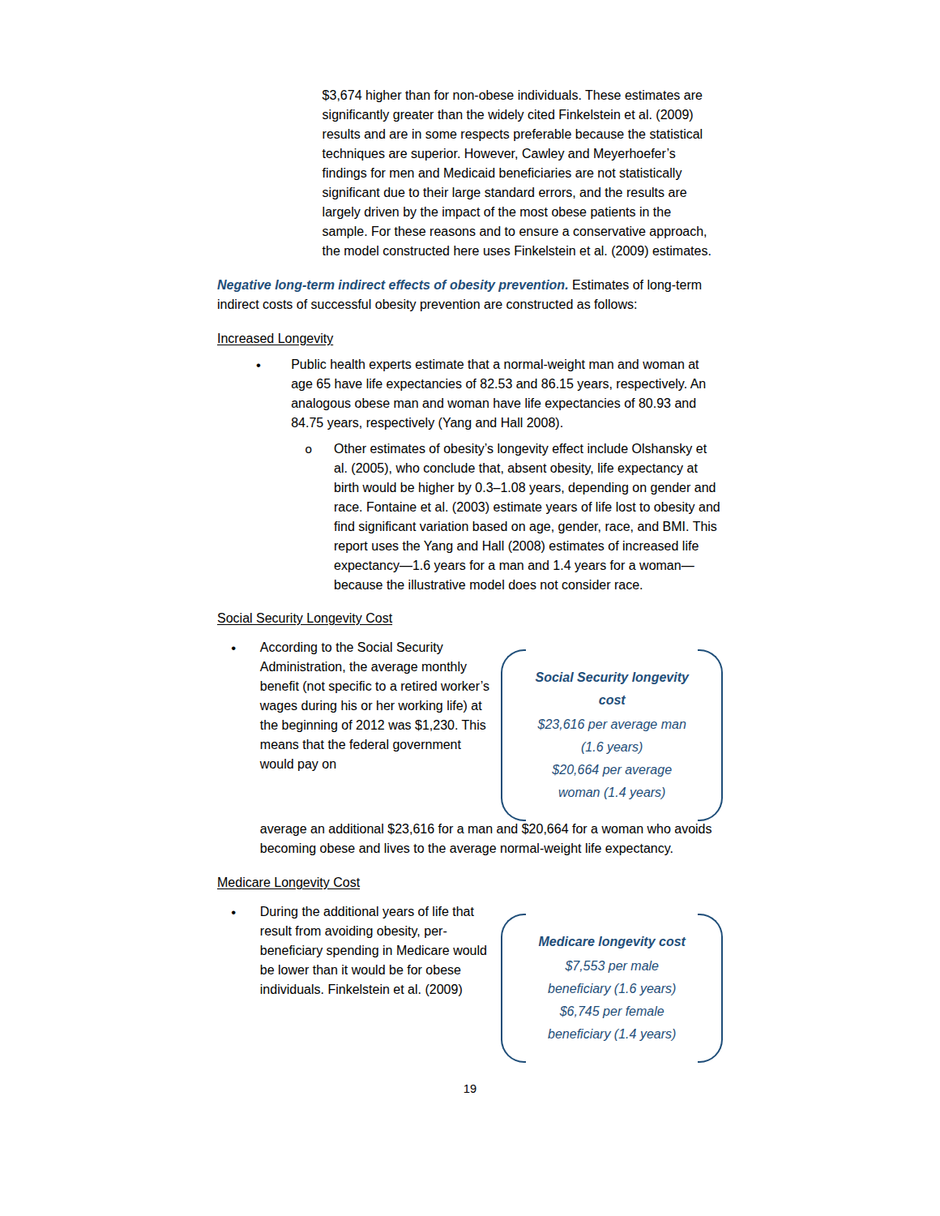$3,674 higher than for non-obese individuals. These estimates are significantly greater than the widely cited Finkelstein et al. (2009) results and are in some respects preferable because the statistical techniques are superior. However, Cawley and Meyerhoefer’s findings for men and Medicaid beneficiaries are not statistically significant due to their large standard errors, and the results are largely driven by the impact of the most obese patients in the sample. For these reasons and to ensure a conservative approach, the model constructed here uses Finkelstein et al. (2009) estimates.
Negative long-term indirect effects of obesity prevention. Estimates of long-term indirect costs of successful obesity prevention are constructed as follows:
Increased Longevity
Public health experts estimate that a normal-weight man and woman at age 65 have life expectancies of 82.53 and 86.15 years, respectively. An analogous obese man and woman have life expectancies of 80.93 and 84.75 years, respectively (Yang and Hall 2008).
Other estimates of obesity’s longevity effect include Olshansky et al. (2005), who conclude that, absent obesity, life expectancy at birth would be higher by 0.3–1.08 years, depending on gender and race. Fontaine et al. (2003) estimate years of life lost to obesity and find significant variation based on age, gender, race, and BMI. This report uses the Yang and Hall (2008) estimates of increased life expectancy—1.6 years for a man and 1.4 years for a woman—because the illustrative model does not consider race.
Social Security Longevity Cost
According to the Social Security Administration, the average monthly benefit (not specific to a retired worker’s wages during his or her working life) at the beginning of 2012 was $1,230. This means that the federal government would pay on
Social Security longevity cost $23,616 per average man (1.6 years)
$20,664 per average woman (1.4 years)
average an additional $23,616 for a man and $20,664 for a woman who avoids becoming obese and lives to the average normal-weight life expectancy.
Medicare Longevity Cost
During the additional years of life that result from avoiding obesity, per-beneficiary spending in Medicare would be lower than it would be for obese individuals. Finkelstein et al. (2009)
Medicare longevity cost $7,553 per male beneficiary (1.6 years)
$6,745 per female beneficiary (1.4 years)
19